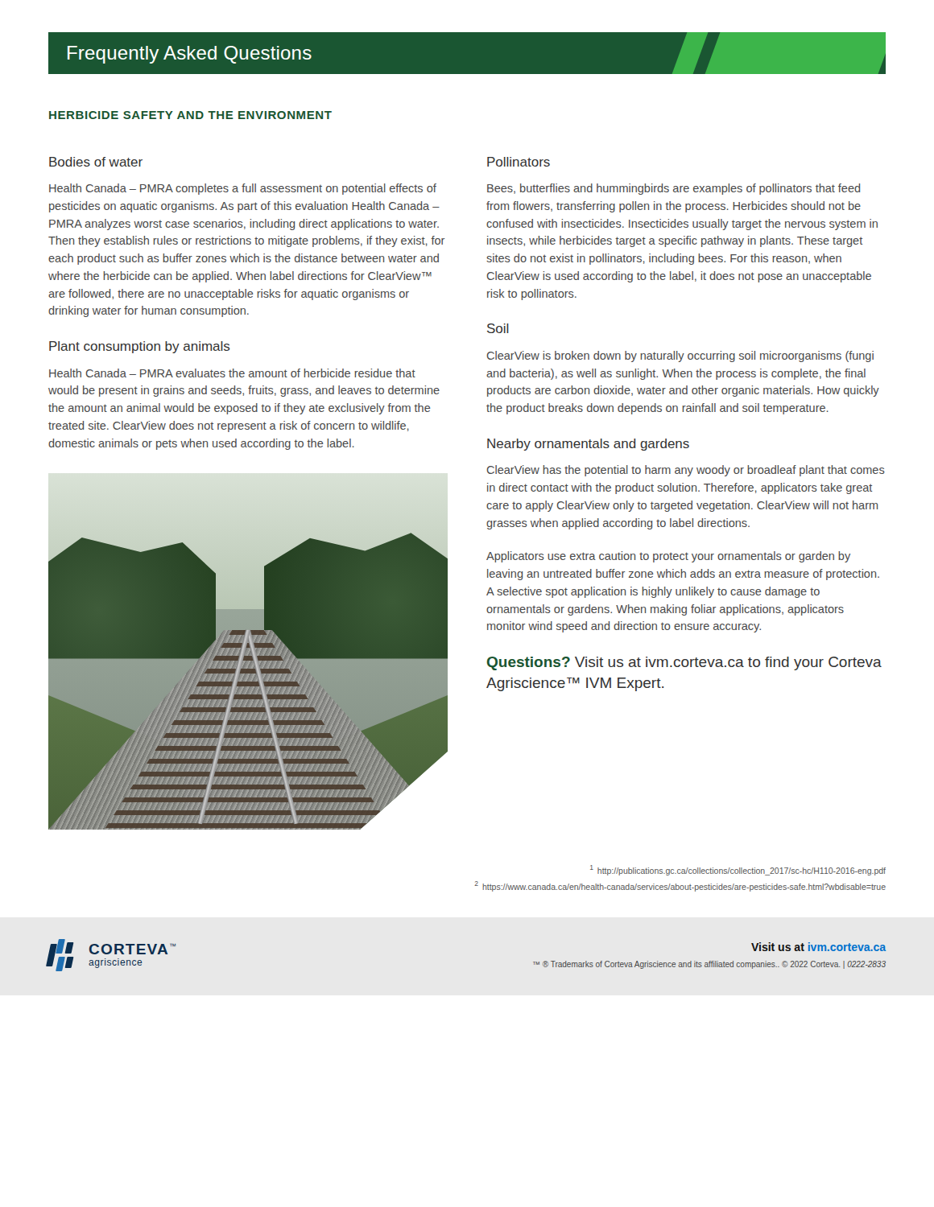Frequently Asked Questions
Herbicide Safety and the Environment
Bodies of water
Health Canada – PMRA completes a full assessment on potential effects of pesticides on aquatic organisms. As part of this evaluation Health Canada – PMRA analyzes worst case scenarios, including direct applications to water. Then they establish rules or restrictions to mitigate problems, if they exist, for each product such as buffer zones which is the distance between water and where the herbicide can be applied. When label directions for ClearView™ are followed, there are no unacceptable risks for aquatic organisms or drinking water for human consumption.
Plant consumption by animals
Health Canada – PMRA evaluates the amount of herbicide residue that would be present in grains and seeds, fruits, grass, and leaves to determine the amount an animal would be exposed to if they ate exclusively from the treated site. ClearView does not represent a risk of concern to wildlife, domestic animals or pets when used according to the label.
Pollinators
Bees, butterflies and hummingbirds are examples of pollinators that feed from flowers, transferring pollen in the process. Herbicides should not be confused with insecticides. Insecticides usually target the nervous system in insects, while herbicides target a specific pathway in plants. These target sites do not exist in pollinators, including bees. For this reason, when ClearView is used according to the label, it does not pose an unacceptable risk to pollinators.
Soil
ClearView is broken down by naturally occurring soil microorganisms (fungi and bacteria), as well as sunlight. When the process is complete, the final products are carbon dioxide, water and other organic materials. How quickly the product breaks down depends on rainfall and soil temperature.
Nearby ornamentals and gardens
ClearView has the potential to harm any woody or broadleaf plant that comes in direct contact with the product solution. Therefore, applicators take great care to apply ClearView only to targeted vegetation. ClearView will not harm grasses when applied according to label directions.
Applicators use extra caution to protect your ornamentals or garden by leaving an untreated buffer zone which adds an extra measure of protection. A selective spot application is highly unlikely to cause damage to ornamentals or gardens. When making foliar applications, applicators monitor wind speed and direction to ensure accuracy.
Questions? Visit us at ivm.corteva.ca to find your Corteva Agriscience™ IVM Expert.
1 http://publications.gc.ca/collections/collection_2017/sc-hc/H110-2016-eng.pdf
2 https://www.canada.ca/en/health-canada/services/about-pesticides/are-pesticides-safe.html?wbdisable=true
CORTEVA™
agriscience
Visit us at ivm.corteva.ca
™ ® Trademarks of Corteva Agriscience and its affiliated companies.. © 2022 Corteva. | 0222-2833